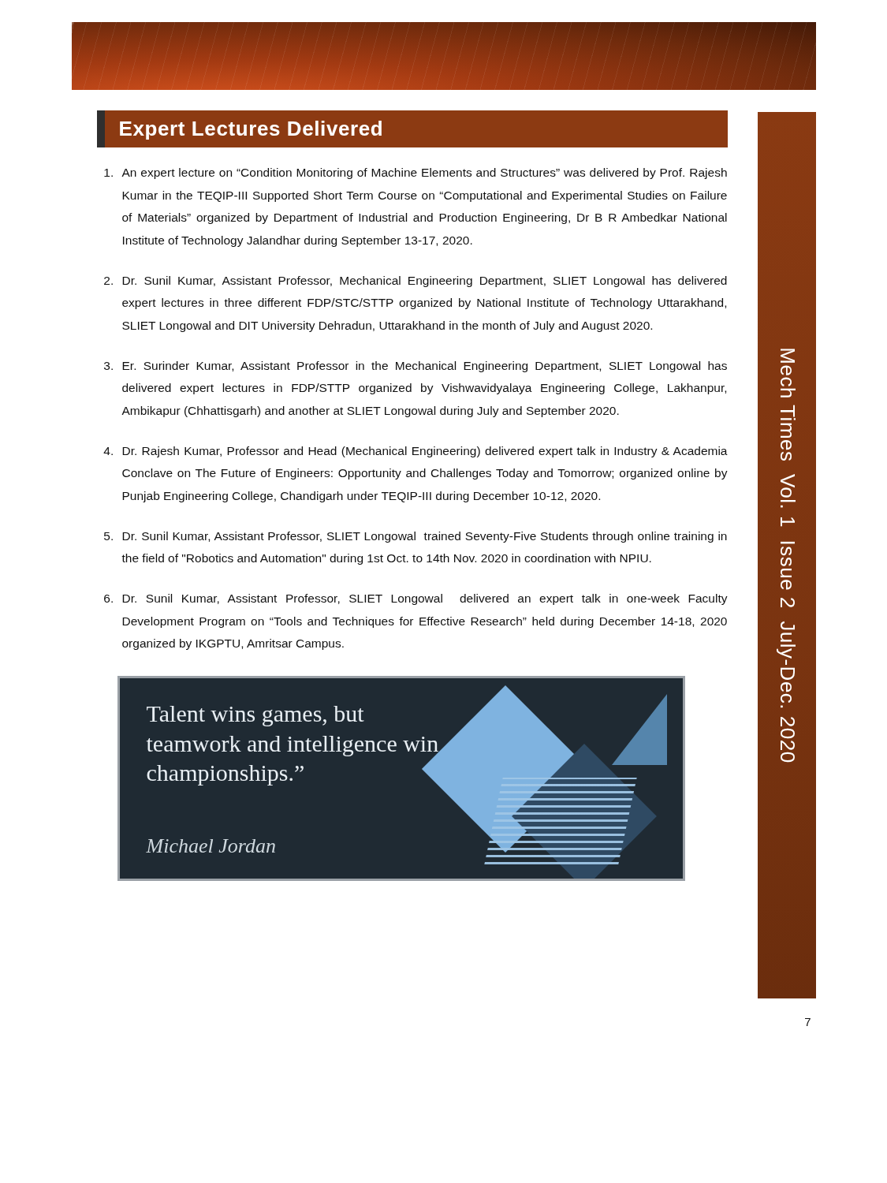Mech Times Vol. 1 Issue 2 July-Dec. 2020
Expert Lectures Delivered
An expert lecture on “Condition Monitoring of Machine Elements and Structures” was delivered by Prof. Rajesh Kumar in the TEQIP-III Supported Short Term Course on “Computational and Experimental Studies on Failure of Materials” organized by Department of Industrial and Production Engineering, Dr B R Ambedkar National Institute of Technology Jalandhar during September 13-17, 2020.
Dr. Sunil Kumar, Assistant Professor, Mechanical Engineering Department, SLIET Longowal has delivered expert lectures in three different FDP/STC/STTP organized by National Institute of Technology Uttarakhand, SLIET Longowal and DIT University Dehradun, Uttarakhand in the month of July and August 2020.
Er. Surinder Kumar, Assistant Professor in the Mechanical Engineering Department, SLIET Longowal has delivered expert lectures in FDP/STTP organized by Vishwavidyalaya Engineering College, Lakhanpur, Ambikapur (Chhattisgarh) and another at SLIET Longowal during July and September 2020.
Dr. Rajesh Kumar, Professor and Head (Mechanical Engineering) delivered expert talk in Industry & Academia Conclave on The Future of Engineers: Opportunity and Challenges Today and Tomorrow; organized online by Punjab Engineering College, Chandigarh under TEQIP-III during December 10-12, 2020.
Dr. Sunil Kumar, Assistant Professor, SLIET Longowal trained Seventy-Five Students through online training in the field of "Robotics and Automation" during 1st Oct. to 14th Nov. 2020 in coordination with NPIU.
Dr. Sunil Kumar, Assistant Professor, SLIET Longowal delivered an expert talk in one-week Faculty Development Program on “Tools and Techniques for Effective Research” held during December 14-18, 2020 organized by IKGPTU, Amritsar Campus.
Talent wins games, but teamwork and intelligence win championships.”
Michael Jordan
7